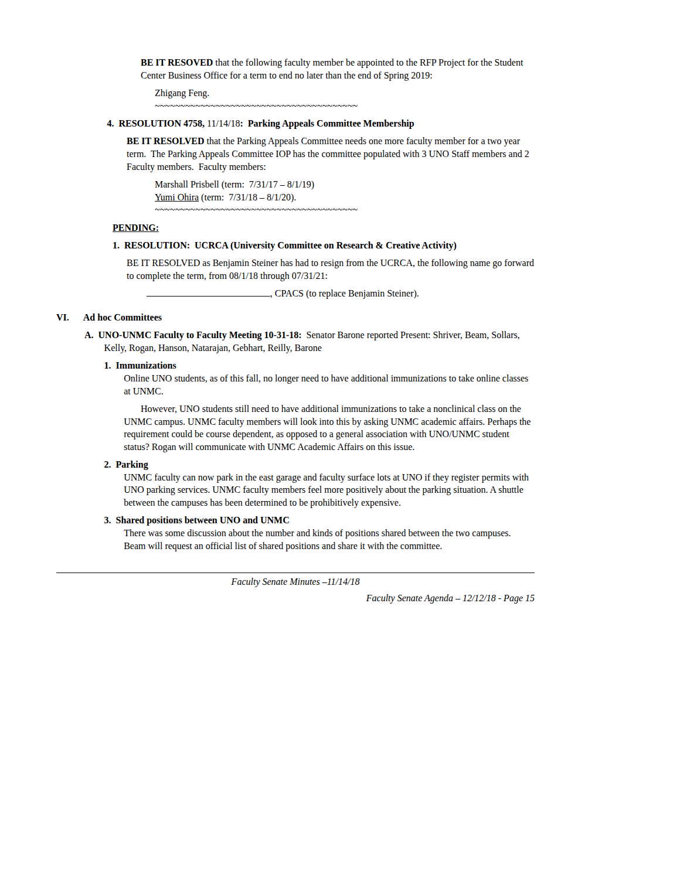BE IT RESOVED that the following faculty member be appointed to the RFP Project for the Student Center Business Office for a term to end no later than the end of Spring 2019:
Zhigang Feng.
~~~~~~~~~~~~~~~~~~~~~~~~~~~~~~~~~~~~~~~~
4. RESOLUTION 4758, 11/14/18: Parking Appeals Committee Membership
BE IT RESOLVED that the Parking Appeals Committee needs one more faculty member for a two year term. The Parking Appeals Committee IOP has the committee populated with 3 UNO Staff members and 2 Faculty members. Faculty members:
Marshall Prisbell (term: 7/31/17 – 8/1/19)
Yumi Ohira (term: 7/31/18 – 8/1/20).
~~~~~~~~~~~~~~~~~~~~~~~~~~~~~~~~~~~~~~~~
PENDING:
1. RESOLUTION: UCRCA (University Committee on Research & Creative Activity)
BE IT RESOLVED as Benjamin Steiner has had to resign from the UCRCA, the following name go forward to complete the term, from 08/1/18 through 07/31/21:
, CPACS (to replace Benjamin Steiner).
VI. Ad hoc Committees
A. UNO-UNMC Faculty to Faculty Meeting 10-31-18: Senator Barone reported Present: Shriver, Beam, Sollars, Kelly, Rogan, Hanson, Natarajan, Gebhart, Reilly, Barone
1. Immunizations
Online UNO students, as of this fall, no longer need to have additional immunizations to take online classes at UNMC.
However, UNO students still need to have additional immunizations to take a nonclinical class on the UNMC campus. UNMC faculty members will look into this by asking UNMC academic affairs. Perhaps the requirement could be course dependent, as opposed to a general association with UNO/UNMC student status? Rogan will communicate with UNMC Academic Affairs on this issue.
2. Parking
UNMC faculty can now park in the east garage and faculty surface lots at UNO if they register permits with UNO parking services. UNMC faculty members feel more positively about the parking situation. A shuttle between the campuses has been determined to be prohibitively expensive.
3. Shared positions between UNO and UNMC
There was some discussion about the number and kinds of positions shared between the two campuses. Beam will request an official list of shared positions and share it with the committee.
Faculty Senate Minutes –11/14/18
Faculty Senate Agenda – 12/12/18 - Page 15